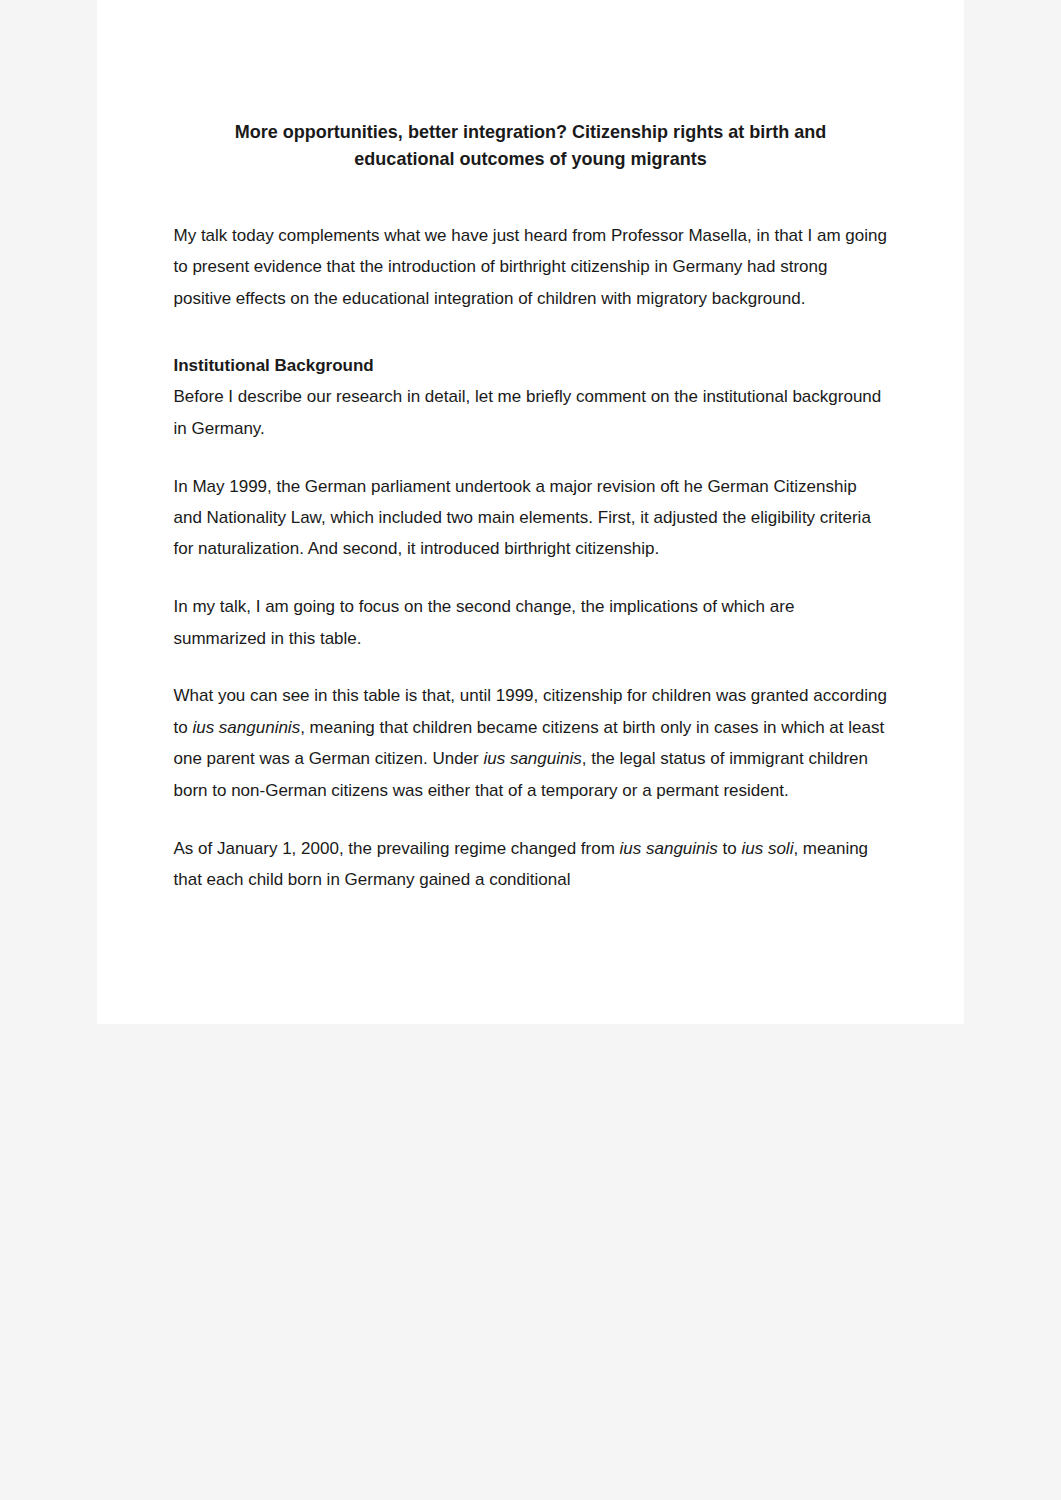More opportunities, better integration? Citizenship rights at birth and educational outcomes of young migrants
My talk today complements what we have just heard from Professor Masella, in that I am going to present evidence that the introduction of birthright citizenship in Germany had strong positive effects on the educational integration of children with migratory background.
Institutional Background
Before I describe our research in detail, let me briefly comment on the institutional background in Germany.
In May 1999, the German parliament undertook a major revision oft he German Citizenship and Nationality Law, which included two main elements. First, it adjusted the eligibility criteria for naturalization. And second, it introduced birthright citizenship.
In my talk, I am going to focus on the second change, the implications of which are summarized in this table.
What you can see in this table is that, until 1999, citizenship for children was granted according to ius sanguninis, meaning that children became citizens at birth only in cases in which at least one parent was a German citizen. Under ius sanguinis, the legal status of immigrant children born to non-German citizens was either that of a temporary or a permant resident.
As of January 1, 2000, the prevailing regime changed from ius sanguinis to ius soli, meaning that each child born in Germany gained a conditional